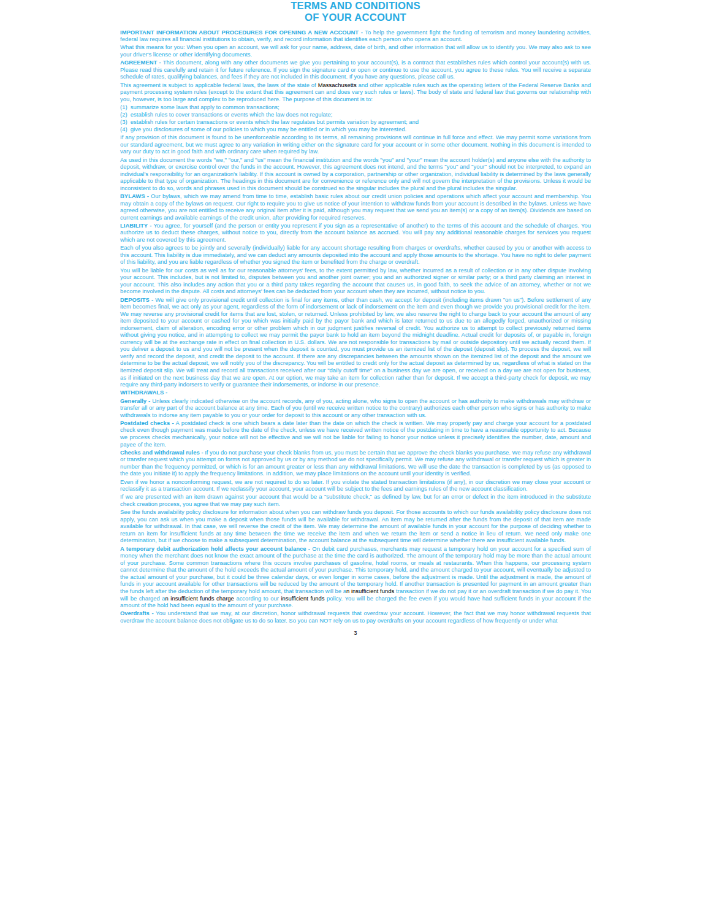TERMS AND CONDITIONS
OF YOUR ACCOUNT
IMPORTANT INFORMATION ABOUT PROCEDURES FOR OPENING A NEW ACCOUNT - To help the government fight the funding of terrorism and money laundering activities, federal law requires all financial institutions to obtain, verify, and record information that identifies each person who opens an account.
What this means for you: When you open an account, we will ask for your name, address, date of birth, and other information that will allow us to identify you. We may also ask to see your driver's license or other identifying documents.
AGREEMENT - This document, along with any other documents we give you pertaining to your account(s), is a contract that establishes rules which control your account(s) with us. Please read this carefully and retain it for future reference. If you sign the signature card or open or continue to use the account, you agree to these rules. You will receive a separate schedule of rates, qualifying balances, and fees if they are not included in this document. If you have any questions, please call us.
This agreement is subject to applicable federal laws, the laws of the state of Massachusetts and other applicable rules such as the operating letters of the Federal Reserve Banks and payment processing system rules (except to the extent that this agreement can and does vary such rules or laws). The body of state and federal law that governs our relationship with you, however, is too large and complex to be reproduced here. The purpose of this document is to:
(1) summarize some laws that apply to common transactions;
(2) establish rules to cover transactions or events which the law does not regulate;
(3) establish rules for certain transactions or events which the law regulates but permits variation by agreement; and
(4) give you disclosures of some of our policies to which you may be entitled or in which you may be interested.
If any provision of this document is found to be unenforceable according to its terms, all remaining provisions will continue in full force and effect. We may permit some variations from our standard agreement, but we must agree to any variation in writing either on the signature card for your account or in some other document. Nothing in this document is intended to vary our duty to act in good faith and with ordinary care when required by law.
As used in this document the words "we," "our," and "us" mean the financial institution and the words "you" and "your" mean the account holder(s) and anyone else with the authority to deposit, withdraw, or exercise control over the funds in the account. However, this agreement does not intend, and the terms "you" and "your" should not be interpreted, to expand an individual's responsibility for an organization's liability. If this account is owned by a corporation, partnership or other organization, individual liability is determined by the laws generally applicable to that type of organization. The headings in this document are for convenience or reference only and will not govern the interpretation of the provisions. Unless it would be inconsistent to do so, words and phrases used in this document should be construed so the singular includes the plural and the plural includes the singular.
BYLAWS - Our bylaws, which we may amend from time to time, establish basic rules about our credit union policies and operations which affect your account and membership. You may obtain a copy of the bylaws on request. Our right to require you to give us notice of your intention to withdraw funds from your account is described in the bylaws. Unless we have agreed otherwise, you are not entitled to receive any original item after it is paid, although you may request that we send you an item(s) or a copy of an item(s). Dividends are based on current earnings and available earnings of the credit union, after providing for required reserves.
LIABILITY - You agree, for yourself (and the person or entity you represent if you sign as a representative of another) to the terms of this account and the schedule of charges. You authorize us to deduct these charges, without notice to you, directly from the account balance as accrued. You will pay any additional reasonable charges for services you request which are not covered by this agreement.
Each of you also agrees to be jointly and severally (individually) liable for any account shortage resulting from charges or overdrafts, whether caused by you or another with access to this account. This liability is due immediately, and we can deduct any amounts deposited into the account and apply those amounts to the shortage. You have no right to defer payment of this liability, and you are liable regardless of whether you signed the item or benefited from the charge or overdraft.
You will be liable for our costs as well as for our reasonable attorneys' fees, to the extent permitted by law, whether incurred as a result of collection or in any other dispute involving your account. This includes, but is not limited to, disputes between you and another joint owner; you and an authorized signer or similar party; or a third party claiming an interest in your account. This also includes any action that you or a third party takes regarding the account that causes us, in good faith, to seek the advice of an attorney, whether or not we become involved in the dispute. All costs and attorneys' fees can be deducted from your account when they are incurred, without notice to you.
DEPOSITS - We will give only provisional credit until collection is final for any items, other than cash, we accept for deposit (including items drawn "on us"). Before settlement of any item becomes final, we act only as your agent, regardless of the form of indorsement or lack of indorsement on the item and even though we provide you provisional credit for the item. We may reverse any provisional credit for items that are lost, stolen, or returned. Unless prohibited by law, we also reserve the right to charge back to your account the amount of any item deposited to your account or cashed for you which was initially paid by the payor bank and which is later returned to us due to an allegedly forged, unauthorized or missing indorsement, claim of alteration, encoding error or other problem which in our judgment justifies reversal of credit. You authorize us to attempt to collect previously returned items without giving you notice, and in attempting to collect we may permit the payor bank to hold an item beyond the midnight deadline. Actual credit for deposits of, or payable in, foreign currency will be at the exchange rate in effect on final collection in U.S. dollars. We are not responsible for transactions by mail or outside depository until we actually record them. If you deliver a deposit to us and you will not be present when the deposit is counted, you must provide us an itemized list of the deposit (deposit slip). To process the deposit, we will verify and record the deposit, and credit the deposit to the account. If there are any discrepancies between the amounts shown on the itemized list of the deposit and the amount we determine to be the actual deposit, we will notify you of the discrepancy. You will be entitled to credit only for the actual deposit as determined by us, regardless of what is stated on the itemized deposit slip. We will treat and record all transactions received after our "daily cutoff time" on a business day we are open, or received on a day we are not open for business, as if initiated on the next business day that we are open. At our option, we may take an item for collection rather than for deposit. If we accept a third-party check for deposit, we may require any third-party indorsers to verify or guarantee their indorsements, or indorse in our presence.
WITHDRAWALS -
Generally - Unless clearly indicated otherwise on the account records, any of you, acting alone, who signs to open the account or has authority to make withdrawals may withdraw or transfer all or any part of the account balance at any time. Each of you (until we receive written notice to the contrary) authorizes each other person who signs or has authority to make withdrawals to indorse any item payable to you or your order for deposit to this account or any other transaction with us.
Postdated checks - A postdated check is one which bears a date later than the date on which the check is written. We may properly pay and charge your account for a postdated check even though payment was made before the date of the check, unless we have received written notice of the postdating in time to have a reasonable opportunity to act. Because we process checks mechanically, your notice will not be effective and we will not be liable for failing to honor your notice unless it precisely identifies the number, date, amount and payee of the item.
Checks and withdrawal rules - If you do not purchase your check blanks from us, you must be certain that we approve the check blanks you purchase. We may refuse any withdrawal or transfer request which you attempt on forms not approved by us or by any method we do not specifically permit. We may refuse any withdrawal or transfer request which is greater in number than the frequency permitted, or which is for an amount greater or less than any withdrawal limitations. We will use the date the transaction is completed by us (as opposed to the date you initiate it) to apply the frequency limitations. In addition, we may place limitations on the account until your identity is verified.
Even if we honor a nonconforming request, we are not required to do so later. If you violate the stated transaction limitations (if any), in our discretion we may close your account or reclassify it as a transaction account. If we reclassify your account, your account will be subject to the fees and earnings rules of the new account classification.
If we are presented with an item drawn against your account that would be a "substitute check," as defined by law, but for an error or defect in the item introduced in the substitute check creation process, you agree that we may pay such item.
See the funds availability policy disclosure for information about when you can withdraw funds you deposit. For those accounts to which our funds availability policy disclosure does not apply, you can ask us when you make a deposit when those funds will be available for withdrawal. An item may be returned after the funds from the deposit of that item are made available for withdrawal. In that case, we will reverse the credit of the item. We may determine the amount of available funds in your account for the purpose of deciding whether to return an item for insufficient funds at any time between the time we receive the item and when we return the item or send a notice in lieu of return. We need only make one determination, but if we choose to make a subsequent determination, the account balance at the subsequent time will determine whether there are insufficient available funds.
A temporary debit authorization hold affects your account balance - On debit card purchases, merchants may request a temporary hold on your account for a specified sum of money when the merchant does not know the exact amount of the purchase at the time the card is authorized. The amount of the temporary hold may be more than the actual amount of your purchase. Some common transactions where this occurs involve purchases of gasoline, hotel rooms, or meals at restaurants. When this happens, our processing system cannot determine that the amount of the hold exceeds the actual amount of your purchase. This temporary hold, and the amount charged to your account, will eventually be adjusted to the actual amount of your purchase, but it could be three calendar days, or even longer in some cases, before the adjustment is made. Until the adjustment is made, the amount of funds in your account available for other transactions will be reduced by the amount of the temporary hold. If another transaction is presented for payment in an amount greater than the funds left after the deduction of the temporary hold amount, that transaction will be an insufficient funds transaction if we do not pay it or an overdraft transaction if we do pay it. You will be charged an insufficient funds charge according to our insufficient funds policy. You will be charged the fee even if you would have had sufficient funds in your account if the amount of the hold had been equal to the amount of your purchase.
Overdrafts - You understand that we may, at our discretion, honor withdrawal requests that overdraw your account. However, the fact that we may honor withdrawal requests that overdraw the account balance does not obligate us to do so later. So you can NOT rely on us to pay overdrafts on your account regardless of how frequently or under what
3